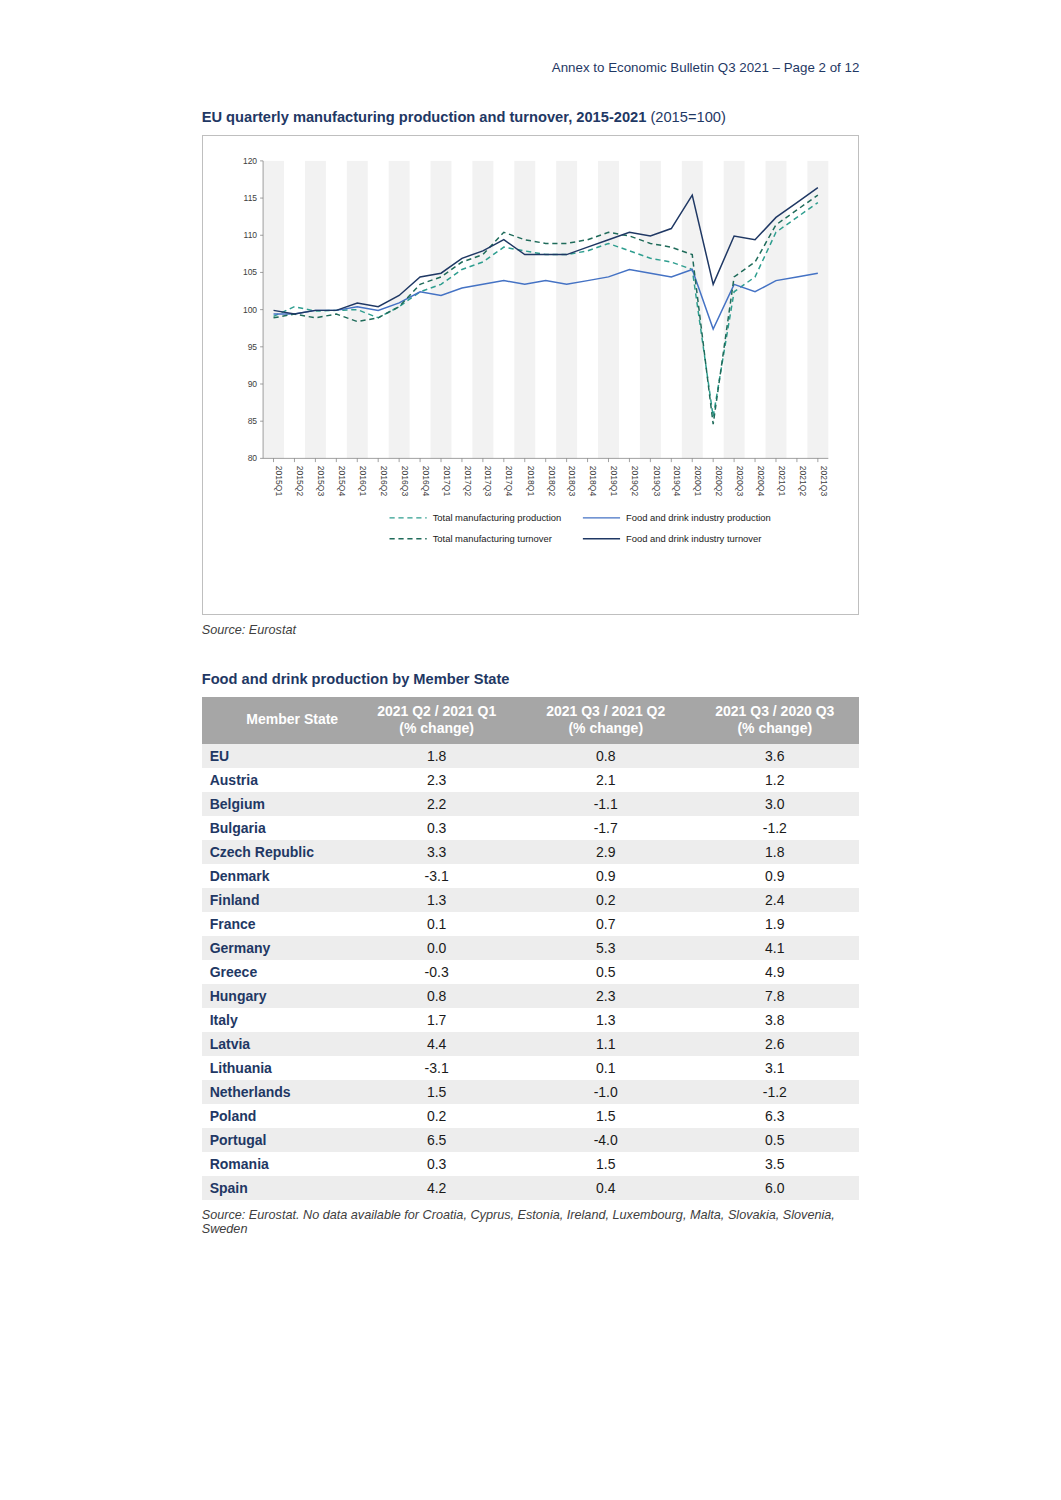Annex to Economic Bulletin Q3 2021 – Page 2 of 12
EU quarterly manufacturing production and turnover, 2015-2021 (2015=100)
120 115 110 105 100 95 90 85 80 2015Q1 2015Q2 2015Q3 2015Q4 2016Q1 2016Q2 2016Q3 2016Q4 2017Q1 2017Q2 2017Q3 2017Q4 2018Q1 2018Q2 2018Q3 2018Q4 2019Q1 2019Q2 2019Q3 2019Q4 2020Q1 2020Q2 2020Q3 2020Q4 2021Q1 2021Q2 2021Q3 Total manufacturing production Food and drink industry production Total manufacturing turnover Food and drink industry turnover
Source: Eurostat
Food and drink production by Member State
| Member State | 2021 Q2 / 2021 Q1 (% change) | 2021 Q3 / 2021 Q2 (% change) | 2021 Q3 / 2020 Q3 (% change) |
| --- | --- | --- | --- |
| EU | 1.8 | 0.8 | 3.6 |
| Austria | 2.3 | 2.1 | 1.2 |
| Belgium | 2.2 | -1.1 | 3.0 |
| Bulgaria | 0.3 | -1.7 | -1.2 |
| Czech Republic | 3.3 | 2.9 | 1.8 |
| Denmark | -3.1 | 0.9 | 0.9 |
| Finland | 1.3 | 0.2 | 2.4 |
| France | 0.1 | 0.7 | 1.9 |
| Germany | 0.0 | 5.3 | 4.1 |
| Greece | -0.3 | 0.5 | 4.9 |
| Hungary | 0.8 | 2.3 | 7.8 |
| Italy | 1.7 | 1.3 | 3.8 |
| Latvia | 4.4 | 1.1 | 2.6 |
| Lithuania | -3.1 | 0.1 | 3.1 |
| Netherlands | 1.5 | -1.0 | -1.2 |
| Poland | 0.2 | 1.5 | 6.3 |
| Portugal | 6.5 | -4.0 | 0.5 |
| Romania | 0.3 | 1.5 | 3.5 |
| Spain | 4.2 | 0.4 | 6.0 |
Source: Eurostat. No data available for Croatia, Cyprus, Estonia, Ireland, Luxembourg, Malta, Slovakia, Slovenia, Sweden